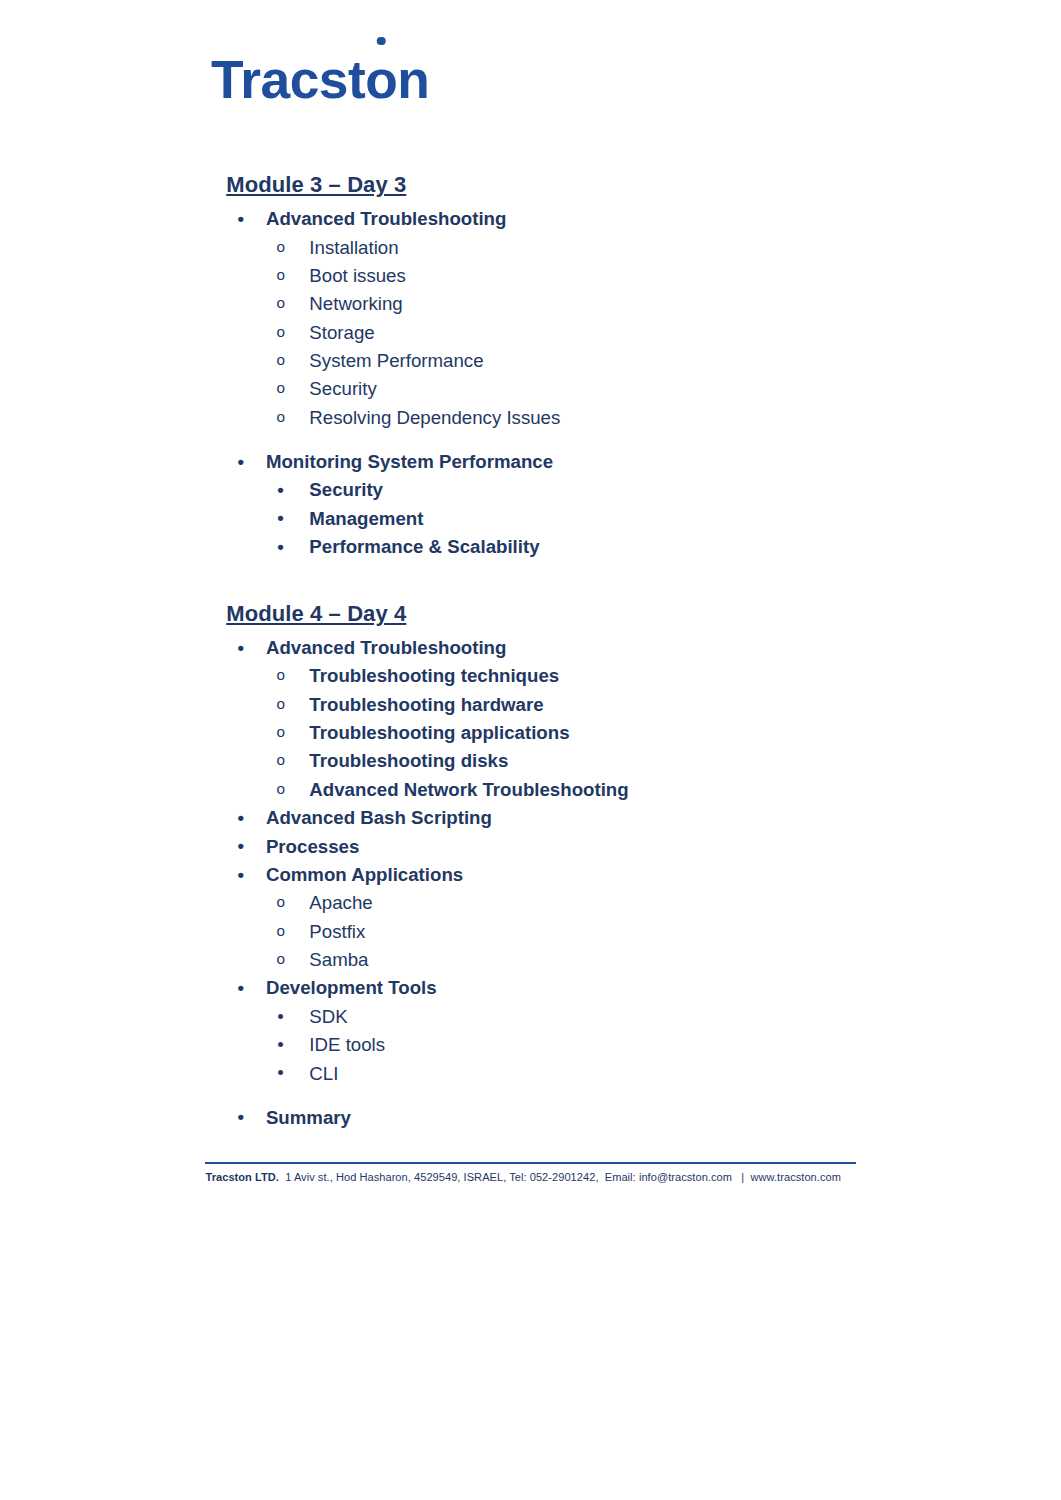Tracston
Module 3 – Day 3
Advanced Troubleshooting
Installation
Boot issues
Networking
Storage
System Performance
Security
Resolving Dependency Issues
Monitoring System Performance
Security
Management
Performance & Scalability
Module 4 – Day 4
Advanced Troubleshooting
Troubleshooting techniques
Troubleshooting hardware
Troubleshooting applications
Troubleshooting disks
Advanced Network Troubleshooting
Advanced Bash Scripting
Processes
Common Applications
Apache
Postfix
Samba
Development Tools
SDK
IDE tools
CLI
Summary
Tracston LTD. 1 Aviv st., Hod Hasharon, 4529549, ISRAEL, Tel: 052-2901242, Email: info@tracston.com | www.tracston.com